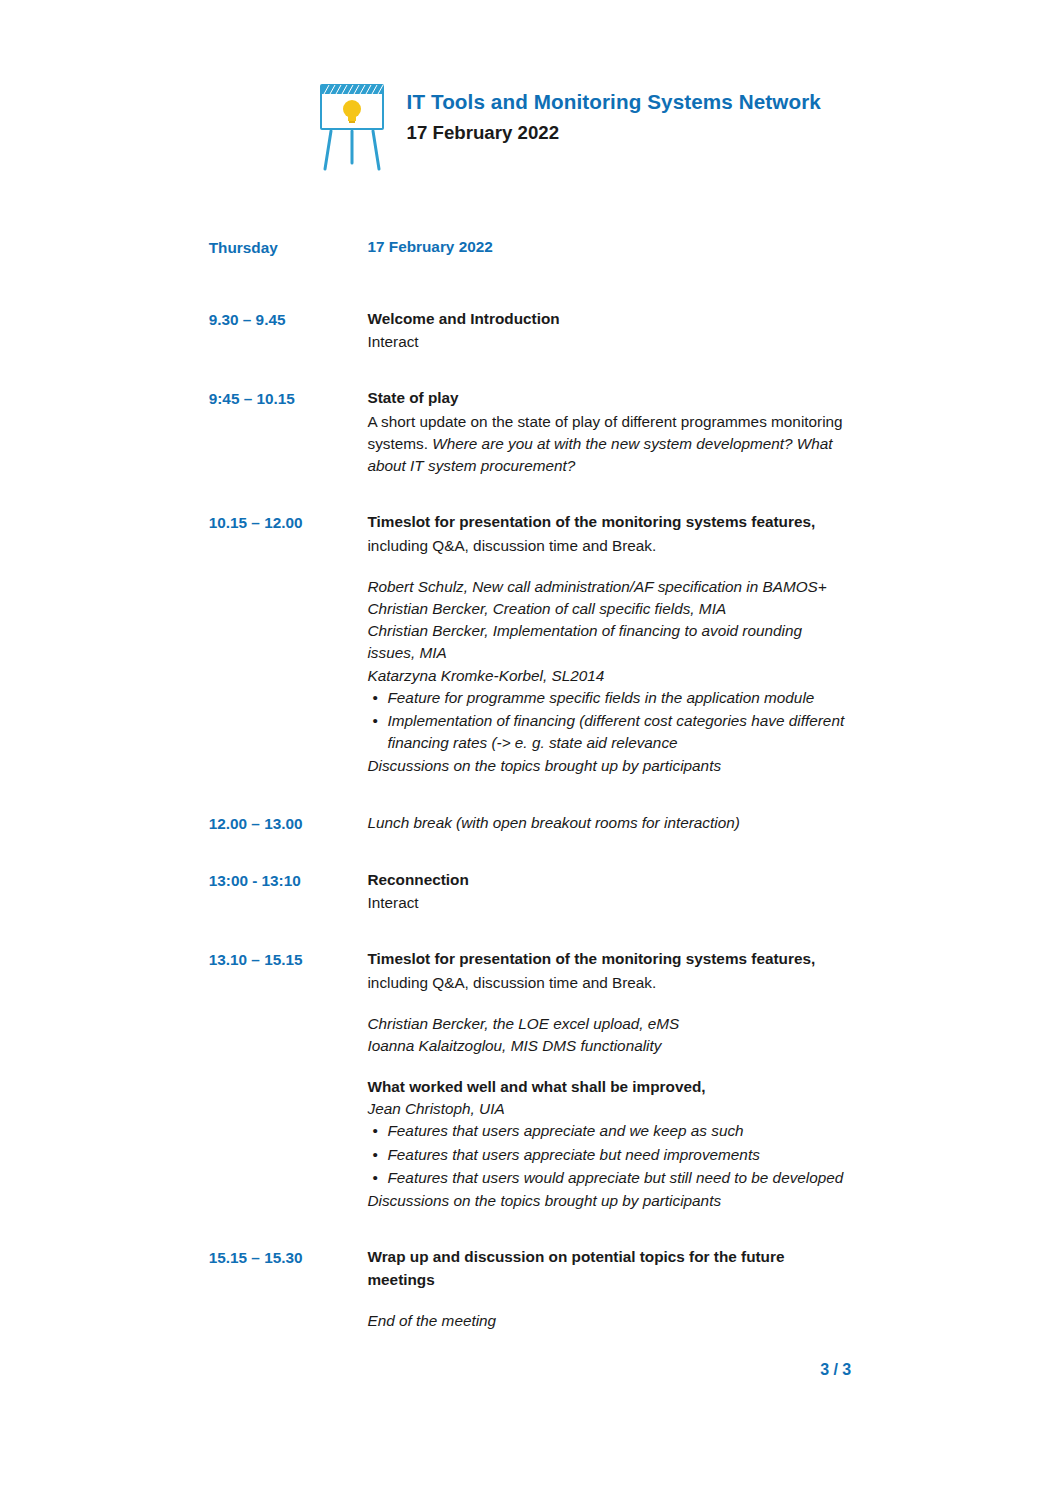IT Tools and Monitoring Systems Network
17 February 2022
Thursday
17 February 2022
9.30 – 9.45
Welcome and Introduction
Interact
9:45 – 10.15
State of play
A short update on the state of play of different programmes monitoring systems. Where are you at with the new system development? What about IT system procurement?
10.15 – 12.00
Timeslot for presentation of the monitoring systems features,
including Q&A, discussion time and Break.
Robert Schulz, New call administration/AF specification in BAMOS+
Christian Bercker, Creation of call specific fields, MIA
Christian Bercker, Implementation of financing to avoid rounding issues, MIA
Katarzyna Kromke-Korbel, SL2014
Feature for programme specific fields in the application module
Implementation of financing (different cost categories have different financing rates (-> e. g. state aid relevance
Discussions on the topics brought up by participants
12.00 – 13.00
Lunch break (with open breakout rooms for interaction)
13:00 - 13:10
Reconnection
Interact
13.10 – 15.15
Timeslot for presentation of the monitoring systems features,
including Q&A, discussion time and Break.
Christian Bercker, the LOE excel upload, eMS
Ioanna Kalaitzoglou, MIS DMS functionality
What worked well and what shall be improved,
Jean Christoph, UIA
Features that users appreciate and we keep as such
Features that users appreciate but need improvements
Features that users would appreciate but still need to be developed
Discussions on the topics brought up by participants
15.15 – 15.30
Wrap up and discussion on potential topics for the future meetings
End of the meeting
3 / 3